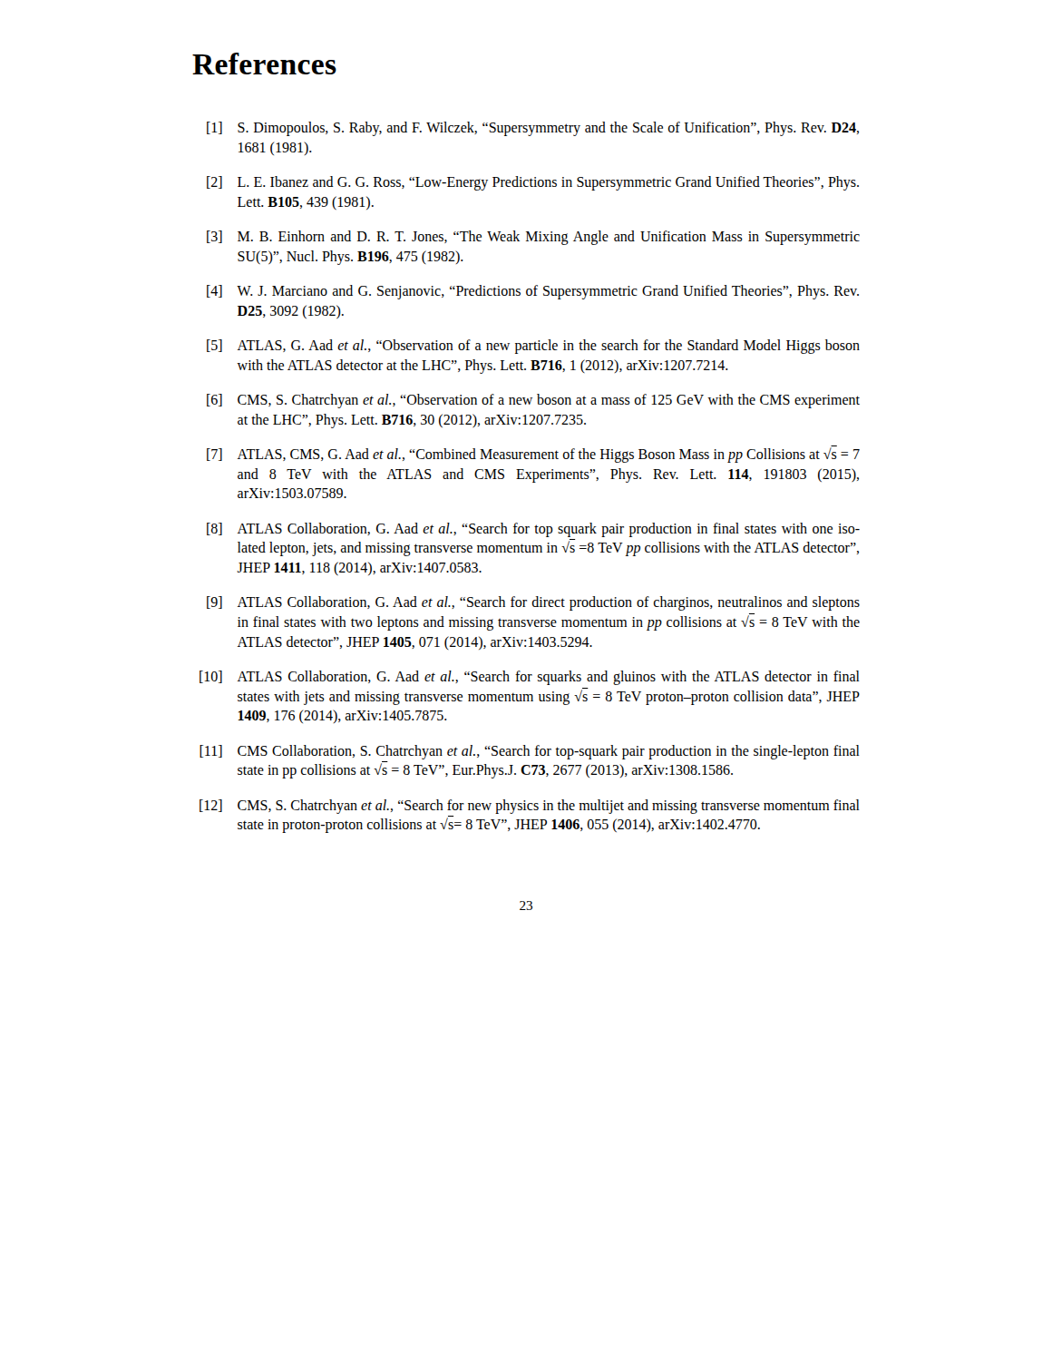References
S. Dimopoulos, S. Raby, and F. Wilczek, “Supersymmetry and the Scale of Unification”, Phys. Rev. D24, 1681 (1981).
L. E. Ibanez and G. G. Ross, “Low-Energy Predictions in Supersymmetric Grand Unified Theories”, Phys. Lett. B105, 439 (1981).
M. B. Einhorn and D. R. T. Jones, “The Weak Mixing Angle and Unification Mass in Supersymmetric SU(5)”, Nucl. Phys. B196, 475 (1982).
W. J. Marciano and G. Senjanovic, “Predictions of Supersymmetric Grand Unified Theories”, Phys. Rev. D25, 3092 (1982).
ATLAS, G. Aad et al., “Observation of a new particle in the search for the Standard Model Higgs boson with the ATLAS detector at the LHC”, Phys. Lett. B716, 1 (2012), arXiv:1207.7214.
CMS, S. Chatrchyan et al., “Observation of a new boson at a mass of 125 GeV with the CMS experiment at the LHC”, Phys. Lett. B716, 30 (2012), arXiv:1207.7235.
ATLAS, CMS, G. Aad et al., “Combined Measurement of the Higgs Boson Mass in pp Collisions at √s = 7 and 8 TeV with the ATLAS and CMS Experiments”, Phys. Rev. Lett. 114, 191803 (2015), arXiv:1503.07589.
ATLAS Collaboration, G. Aad et al., “Search for top squark pair production in final states with one isolated lepton, jets, and missing transverse momentum in √s =8 TeV pp collisions with the ATLAS detector”, JHEP 1411, 118 (2014), arXiv:1407.0583.
ATLAS Collaboration, G. Aad et al., “Search for direct production of charginos, neutralinos and sleptons in final states with two leptons and missing transverse momentum in pp collisions at √s = 8 TeV with the ATLAS detector”, JHEP 1405, 071 (2014), arXiv:1403.5294.
ATLAS Collaboration, G. Aad et al., “Search for squarks and gluinos with the ATLAS detector in final states with jets and missing transverse momentum using √s = 8 TeV proton–proton collision data”, JHEP 1409, 176 (2014), arXiv:1405.7875.
CMS Collaboration, S. Chatrchyan et al., “Search for top-squark pair production in the single-lepton final state in pp collisions at √s = 8 TeV”, Eur.Phys.J. C73, 2677 (2013), arXiv:1308.1586.
CMS, S. Chatrchyan et al., “Search for new physics in the multijet and missing transverse momentum final state in proton-proton collisions at √s= 8 TeV”, JHEP 1406, 055 (2014), arXiv:1402.4770.
23